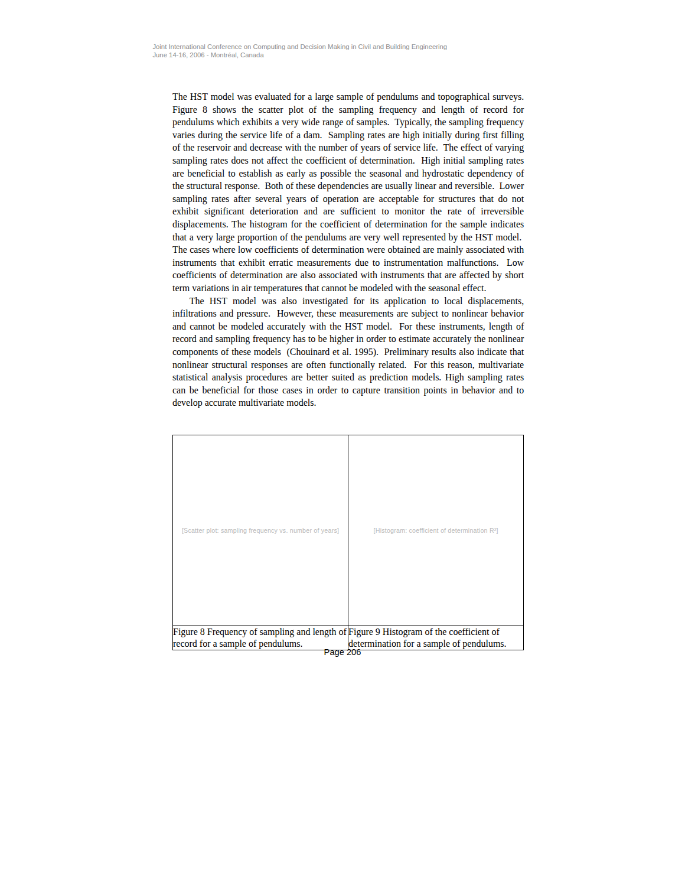Joint International Conference on Computing and Decision Making in Civil and Building Engineering
June 14-16, 2006 - Montréal, Canada
The HST model was evaluated for a large sample of pendulums and topographical surveys. Figure 8 shows the scatter plot of the sampling frequency and length of record for pendulums which exhibits a very wide range of samples. Typically, the sampling frequency varies during the service life of a dam. Sampling rates are high initially during first filling of the reservoir and decrease with the number of years of service life. The effect of varying sampling rates does not affect the coefficient of determination. High initial sampling rates are beneficial to establish as early as possible the seasonal and hydrostatic dependency of the structural response. Both of these dependencies are usually linear and reversible. Lower sampling rates after several years of operation are acceptable for structures that do not exhibit significant deterioration and are sufficient to monitor the rate of irreversible displacements. The histogram for the coefficient of determination for the sample indicates that a very large proportion of the pendulums are very well represented by the HST model. The cases where low coefficients of determination were obtained are mainly associated with instruments that exhibit erratic measurements due to instrumentation malfunctions. Low coefficients of determination are also associated with instruments that are affected by short term variations in air temperatures that cannot be modeled with the seasonal effect.
The HST model was also investigated for its application to local displacements, infiltrations and pressure. However, these measurements are subject to nonlinear behavior and cannot be modeled accurately with the HST model. For these instruments, length of record and sampling frequency has to be higher in order to estimate accurately the nonlinear components of these models (Chouinard et al. 1995). Preliminary results also indicate that nonlinear structural responses are often functionally related. For this reason, multivariate statistical analysis procedures are better suited as prediction models. High sampling rates can be beneficial for those cases in order to capture transition points in behavior and to develop accurate multivariate models.
| [Scatter plot: sampling frequency vs. number of years] | [Histogram: coefficient of determination R²] |
| Figure 8 Frequency of sampling and length of record for a sample of pendulums. | Figure 9 Histogram of the coefficient of determination for a sample of pendulums. |
Page 206